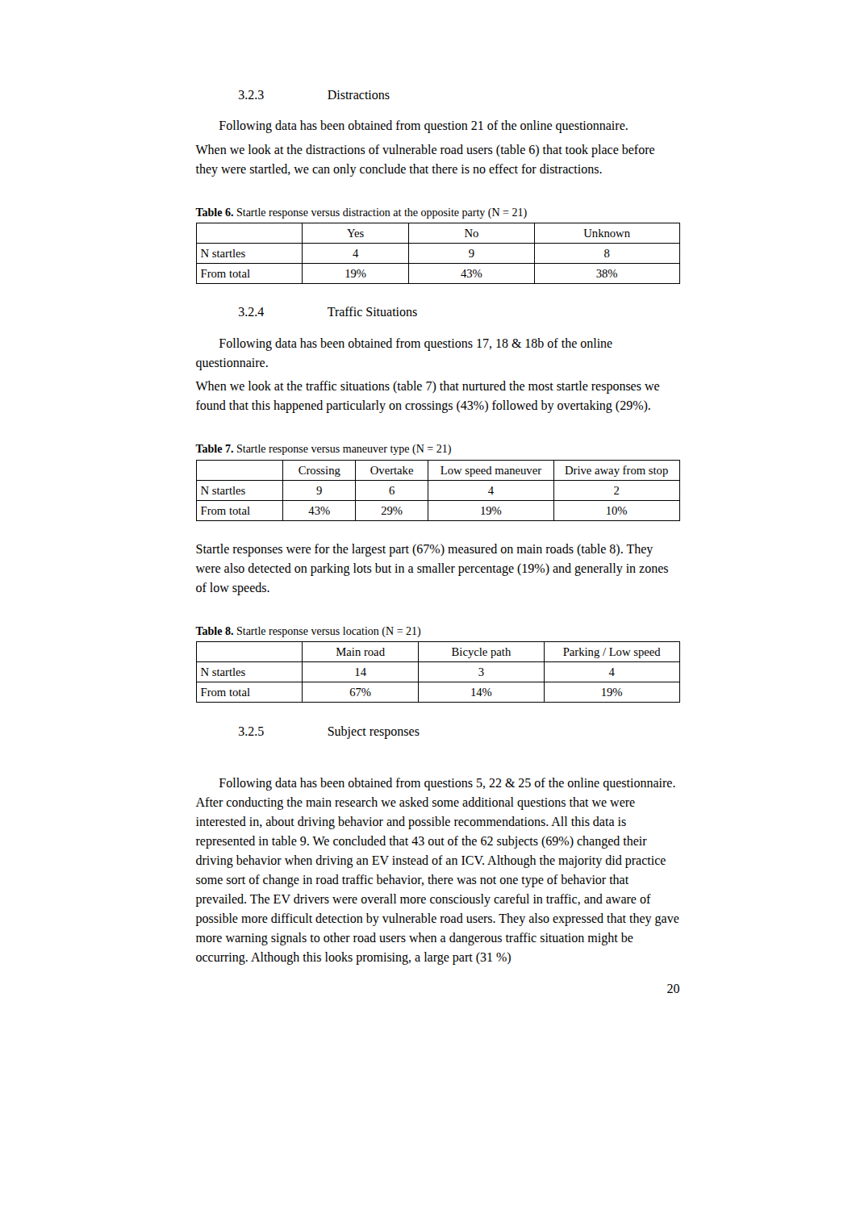3.2.3 Distractions
Following data has been obtained from question 21 of the online questionnaire.
When we look at the distractions of vulnerable road users (table 6) that took place before they were startled, we can only conclude that there is no effect for distractions.
Table 6. Startle response versus distraction at the opposite party (N = 21)
| | Yes | No | Unknown |
| N startles | 4 | 9 | 8 |
| From total | 19% | 43% | 38% |
3.2.4 Traffic Situations
Following data has been obtained from questions 17, 18 & 18b of the online questionnaire.
When we look at the traffic situations (table 7) that nurtured the most startle responses we found that this happened particularly on crossings (43%) followed by overtaking (29%).
Table 7. Startle response versus maneuver type (N = 21)
| | Crossing | Overtake | Low speed maneuver | Drive away from stop |
| N startles | 9 | 6 | 4 | 2 |
| From total | 43% | 29% | 19% | 10% |
Startle responses were for the largest part (67%) measured on main roads (table 8). They were also detected on parking lots but in a smaller percentage (19%) and generally in zones of low speeds.
Table 8. Startle response versus location (N = 21)
| | Main road | Bicycle path | Parking / Low speed |
| N startles | 14 | 3 | 4 |
| From total | 67% | 14% | 19% |
3.2.5 Subject responses
Following data has been obtained from questions 5, 22 & 25 of the online questionnaire. After conducting the main research we asked some additional questions that we were interested in, about driving behavior and possible recommendations. All this data is represented in table 9. We concluded that 43 out of the 62 subjects (69%) changed their driving behavior when driving an EV instead of an ICV. Although the majority did practice some sort of change in road traffic behavior, there was not one type of behavior that prevailed. The EV drivers were overall more consciously careful in traffic, and aware of possible more difficult detection by vulnerable road users. They also expressed that they gave more warning signals to other road users when a dangerous traffic situation might be occurring. Although this looks promising, a large part (31 %)
20